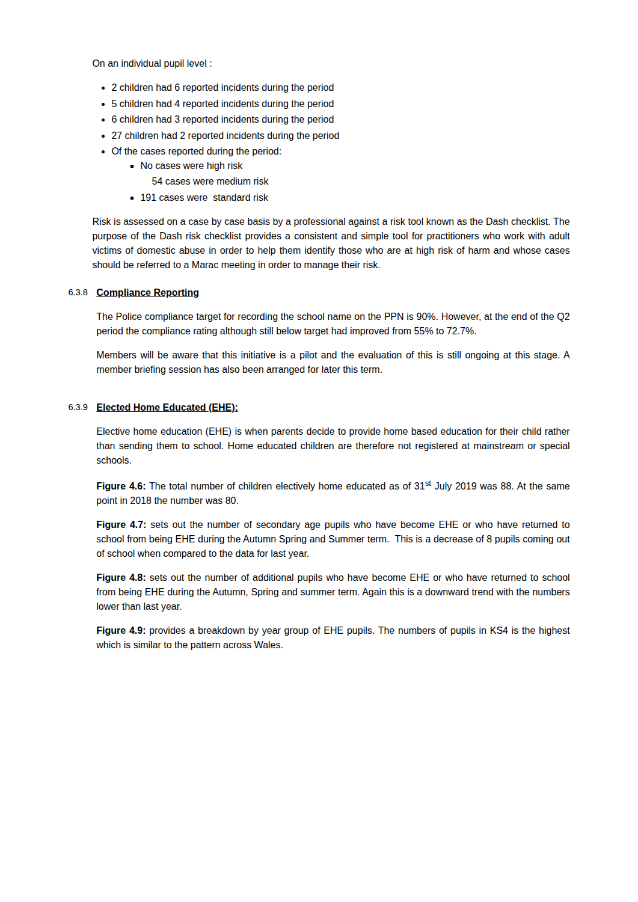On an individual pupil level :
2 children had 6 reported incidents during the period
5 children had 4 reported incidents during the period
6 children had 3 reported incidents during the period
27 children had 2 reported incidents during the period
Of the cases reported during the period:
No cases were high risk
54 cases were medium risk
191 cases were standard risk
Risk is assessed on a case by case basis by a professional against a risk tool known as the Dash checklist. The purpose of the Dash risk checklist provides a consistent and simple tool for practitioners who work with adult victims of domestic abuse in order to help them identify those who are at high risk of harm and whose cases should be referred to a Marac meeting in order to manage their risk.
6.3.8
Compliance Reporting
The Police compliance target for recording the school name on the PPN is 90%. However, at the end of the Q2 period the compliance rating although still below target had improved from 55% to 72.7%.
Members will be aware that this initiative is a pilot and the evaluation of this is still ongoing at this stage. A member briefing session has also been arranged for later this term.
6.3.9
Elected Home Educated (EHE):
Elective home education (EHE) is when parents decide to provide home based education for their child rather than sending them to school. Home educated children are therefore not registered at mainstream or special schools.
Figure 4.6: The total number of children electively home educated as of 31st July 2019 was 88. At the same point in 2018 the number was 80.
Figure 4.7: sets out the number of secondary age pupils who have become EHE or who have returned to school from being EHE during the Autumn Spring and Summer term. This is a decrease of 8 pupils coming out of school when compared to the data for last year.
Figure 4.8: sets out the number of additional pupils who have become EHE or who have returned to school from being EHE during the Autumn, Spring and summer term. Again this is a downward trend with the numbers lower than last year.
Figure 4.9: provides a breakdown by year group of EHE pupils. The numbers of pupils in KS4 is the highest which is similar to the pattern across Wales.